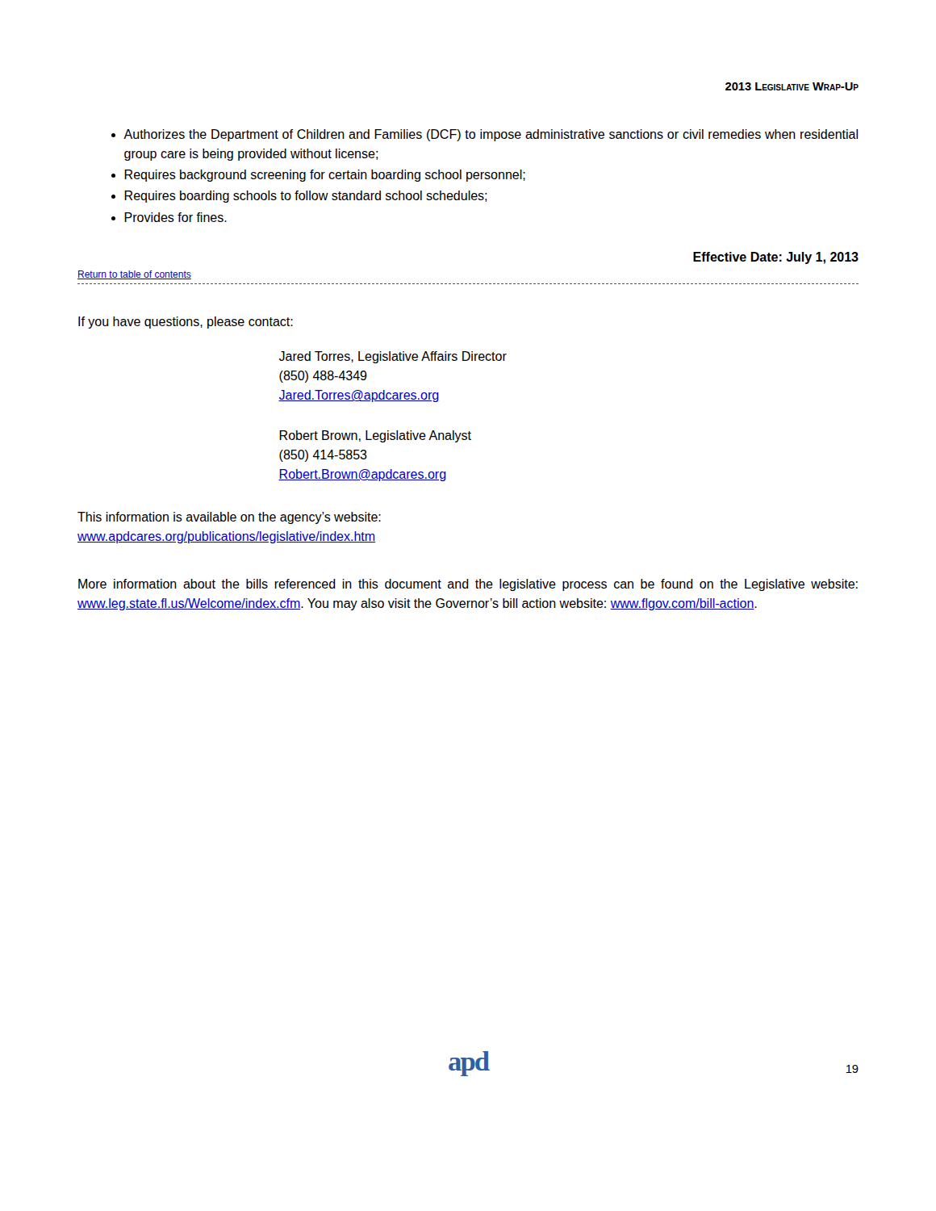2013 Legislative Wrap-Up
Authorizes the Department of Children and Families (DCF) to impose administrative sanctions or civil remedies when residential group care is being provided without license;
Requires background screening for certain boarding school personnel;
Requires boarding schools to follow standard school schedules;
Provides for fines.
Effective Date: July 1, 2013
Return to table of contents
If you have questions, please contact:
Jared Torres, Legislative Affairs Director
(850) 488-4349
Jared.Torres@apdcares.org
Robert Brown, Legislative Analyst
(850) 414-5853
Robert.Brown@apdcares.org
This information is available on the agency’s website:
www.apdcares.org/publications/legislative/index.htm
More information about the bills referenced in this document and the legislative process can be found on the Legislative website: www.leg.state.fl.us/Welcome/index.cfm. You may also visit the Governor’s bill action website: www.flgov.com/bill-action.
apd 19